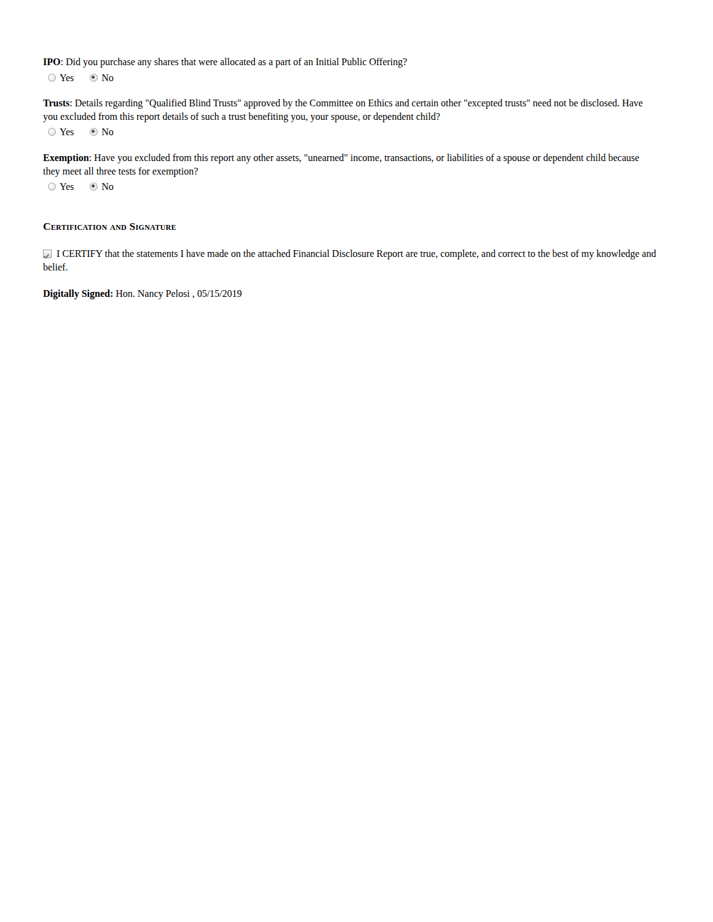IPO: Did you purchase any shares that were allocated as a part of an Initial Public Offering?
Yes No
Trusts: Details regarding "Qualified Blind Trusts" approved by the Committee on Ethics and certain other "excepted trusts" need not be disclosed. Have you excluded from this report details of such a trust benefiting you, your spouse, or dependent child?
Yes No
Exemption: Have you excluded from this report any other assets, "unearned" income, transactions, or liabilities of a spouse or dependent child because they meet all three tests for exemption?
Yes No
Certification and Signature
I CERTIFY that the statements I have made on the attached Financial Disclosure Report are true, complete, and correct to the best of my knowledge and belief.
Digitally Signed: Hon. Nancy Pelosi , 05/15/2019